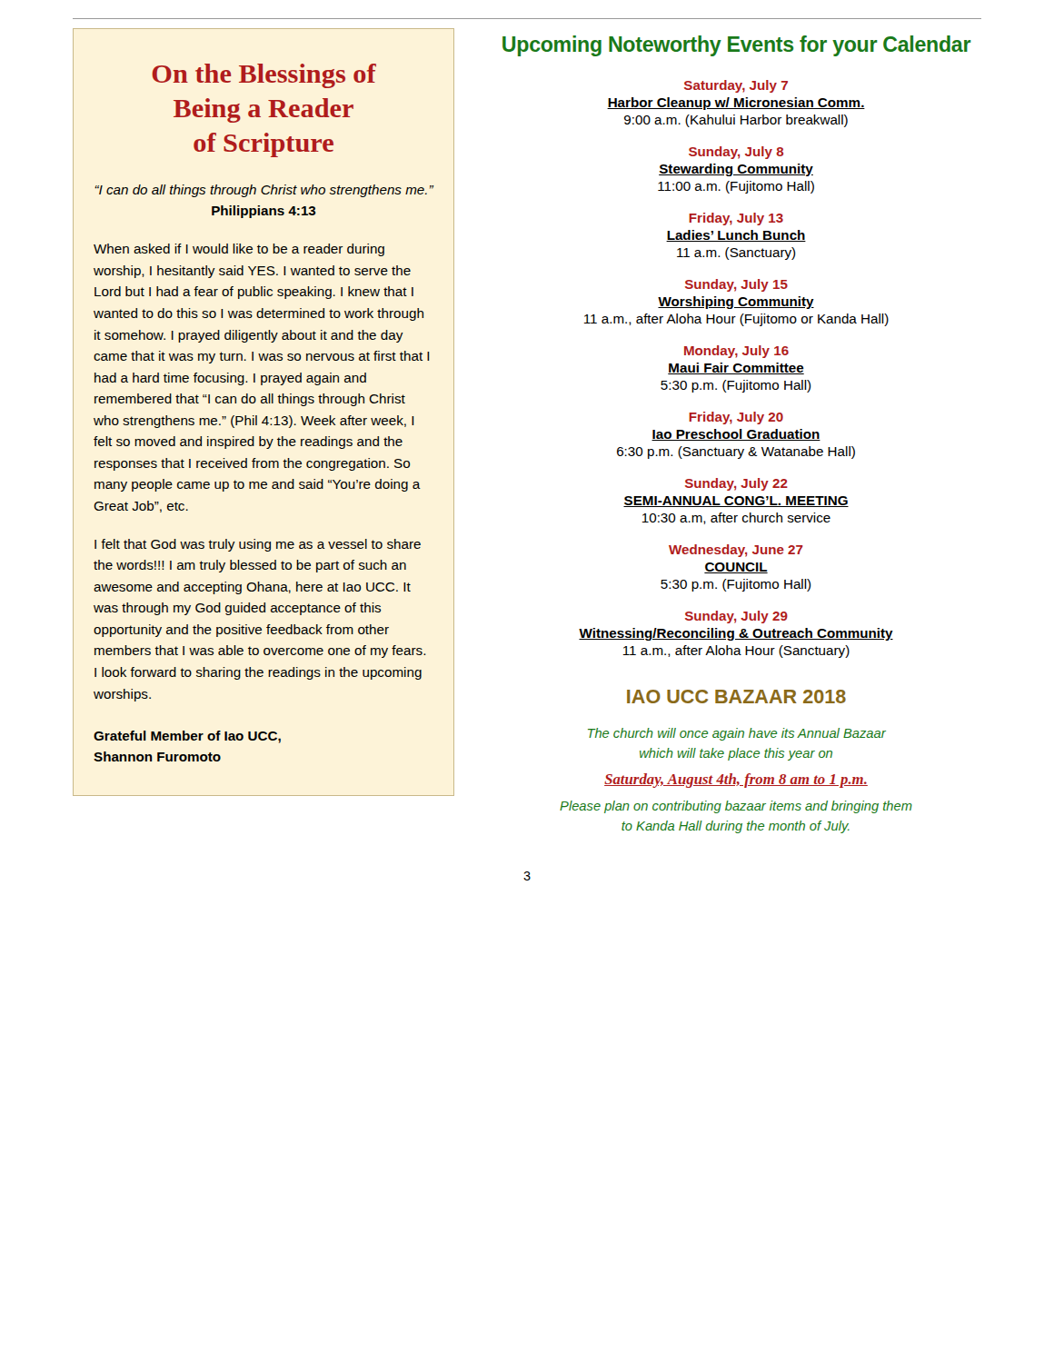On the Blessings of
Being a Reader
of Scripture
“I can do all things through Christ who strengthens me.” Philippians 4:13
When asked if I would like to be a reader during worship, I hesitantly said YES. I wanted to serve the Lord but I had a fear of public speaking. I knew that I wanted to do this so I was determined to work through it somehow. I prayed diligently about it and the day came that it was my turn. I was so nervous at first that I had a hard time focusing. I prayed again and remembered that “I can do all things through Christ who strengthens me.” (Phil 4:13). Week after week, I felt so moved and inspired by the readings and the responses that I received from the congregation. So many people came up to me and said “You’re doing a Great Job”, etc.
I felt that God was truly using me as a vessel to share the words!!! I am truly blessed to be part of such an awesome and accepting Ohana, here at Iao UCC. It was through my God guided acceptance of this opportunity and the positive feedback from other members that I was able to overcome one of my fears. I look forward to sharing the readings in the upcoming worships.
Grateful Member of Iao UCC,
Shannon Furomoto
Upcoming Noteworthy Events for your Calendar
Saturday, July 7 Harbor Cleanup w/ Micronesian Comm. 9:00 a.m. (Kahului Harbor breakwall)
Sunday, July 8 Stewarding Community 11:00 a.m. (Fujitomo Hall)
Friday, July 13 Ladies’ Lunch Bunch 11 a.m. (Sanctuary)
Sunday, July 15 Worshiping Community 11 a.m., after Aloha Hour (Fujitomo or Kanda Hall)
Monday, July 16 Maui Fair Committee 5:30 p.m. (Fujitomo Hall)
Friday, July 20 Iao Preschool Graduation 6:30 p.m. (Sanctuary & Watanabe Hall)
Sunday, July 22 SEMI-ANNUAL CONG’L. MEETING 10:30 a.m, after church service
Wednesday, June 27 COUNCIL 5:30 p.m. (Fujitomo Hall)
Sunday, July 29 Witnessing/Reconciling & Outreach Community 11 a.m., after Aloha Hour (Sanctuary)
IAO UCC BAZAAR 2018
The church will once again have its Annual Bazaar
which will take place this year on
Saturday, August 4th, from 8 am to 1 p.m.
Please plan on contributing bazaar items and bringing them
to Kanda Hall during the month of July.
3